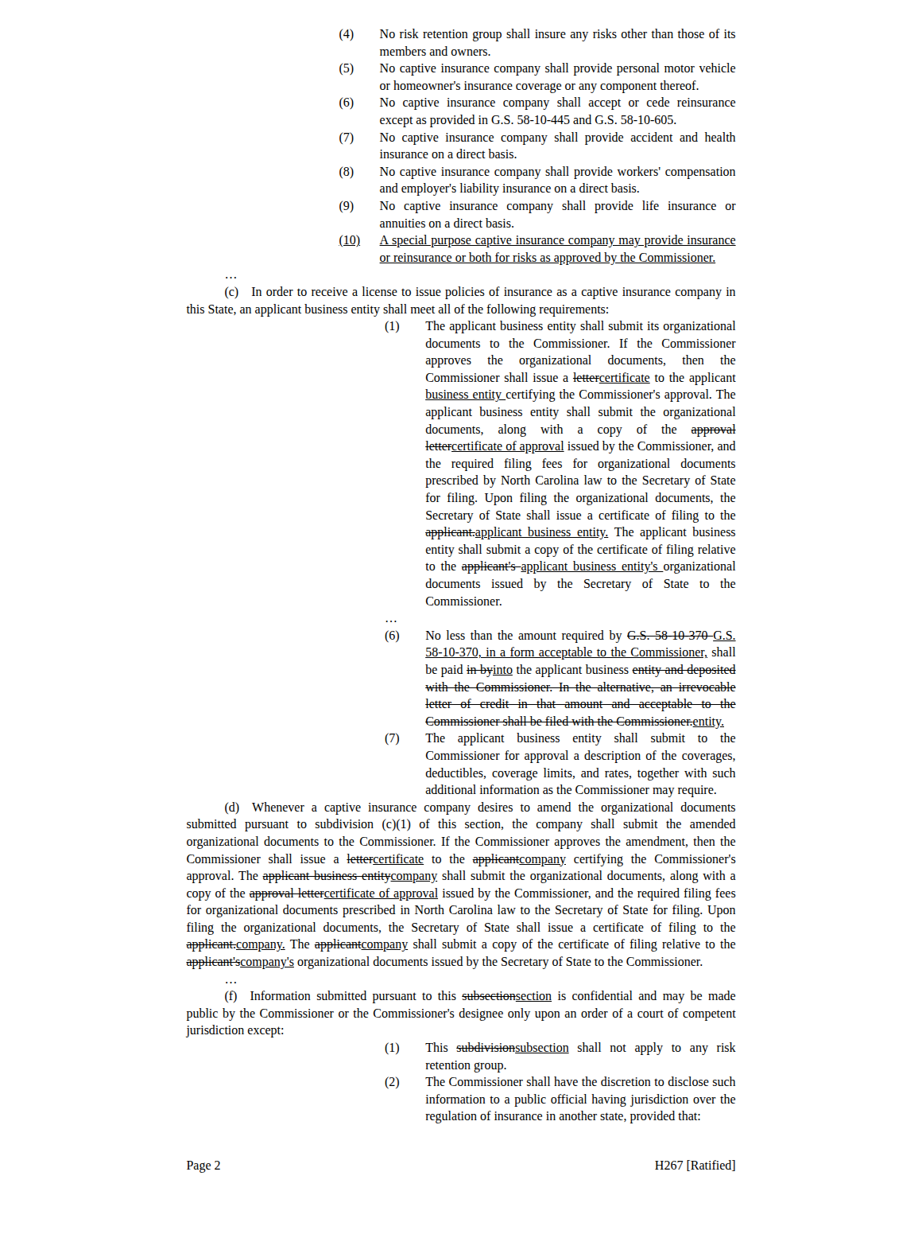(4) No risk retention group shall insure any risks other than those of its members and owners.
(5) No captive insurance company shall provide personal motor vehicle or homeowner's insurance coverage or any component thereof.
(6) No captive insurance company shall accept or cede reinsurance except as provided in G.S. 58-10-445 and G.S. 58-10-605.
(7) No captive insurance company shall provide accident and health insurance on a direct basis.
(8) No captive insurance company shall provide workers' compensation and employer's liability insurance on a direct basis.
(9) No captive insurance company shall provide life insurance or annuities on a direct basis.
(10) A special purpose captive insurance company may provide insurance or reinsurance or both for risks as approved by the Commissioner.
…
(c) In order to receive a license to issue policies of insurance as a captive insurance company in this State, an applicant business entity shall meet all of the following requirements:
(1) The applicant business entity shall submit its organizational documents to the Commissioner. If the Commissioner approves the organizational documents, then the Commissioner shall issue a lettercertificate to the applicant business entity certifying the Commissioner's approval. The applicant business entity shall submit the organizational documents, along with a copy of the approval lettercertificate of approval issued by the Commissioner, and the required filing fees for organizational documents prescribed by North Carolina law to the Secretary of State for filing. Upon filing the organizational documents, the Secretary of State shall issue a certificate of filing to the applicant.applicant business entity. The applicant business entity shall submit a copy of the certificate of filing relative to the applicant's applicant business entity's organizational documents issued by the Secretary of State to the Commissioner.
…
(6) No less than the amount required by G.S. 58-10-370 G.S. 58-10-370, in a form acceptable to the Commissioner, shall be paid in byinto the applicant business entity and deposited with the Commissioner. In the alternative, an irrevocable letter of credit in that amount and acceptable to the Commissioner shall be filed with the Commissioner.entity.
(7) The applicant business entity shall submit to the Commissioner for approval a description of the coverages, deductibles, coverage limits, and rates, together with such additional information as the Commissioner may require.
(d) Whenever a captive insurance company desires to amend the organizational documents submitted pursuant to subdivision (c)(1) of this section, the company shall submit the amended organizational documents to the Commissioner. If the Commissioner approves the amendment, then the Commissioner shall issue a lettercertificate to the applicantcompany certifying the Commissioner's approval. The applicant business entitycompany shall submit the organizational documents, along with a copy of the approval lettercertificate of approval issued by the Commissioner, and the required filing fees for organizational documents prescribed in North Carolina law to the Secretary of State for filing. Upon filing the organizational documents, the Secretary of State shall issue a certificate of filing to the applicant.company. The applicantcompany shall submit a copy of the certificate of filing relative to the applicant'scompany's organizational documents issued by the Secretary of State to the Commissioner.
…
(f) Information submitted pursuant to this subsectionsection is confidential and may be made public by the Commissioner or the Commissioner's designee only upon an order of a court of competent jurisdiction except:
(1) This subdivisionsubsection shall not apply to any risk retention group.
(2) The Commissioner shall have the discretion to disclose such information to a public official having jurisdiction over the regulation of insurance in another state, provided that:
Page 2
H267 [Ratified]